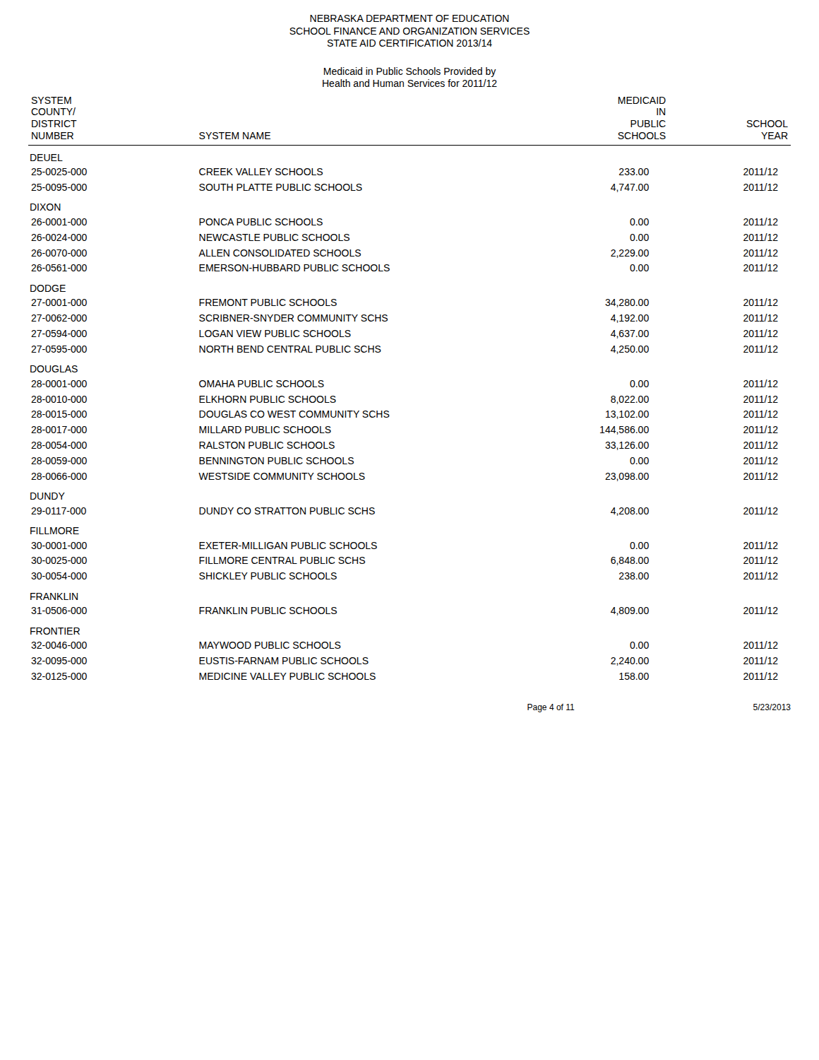NEBRASKA DEPARTMENT OF EDUCATION
SCHOOL FINANCE AND ORGANIZATION SERVICES
STATE AID CERTIFICATION 2013/14
Medicaid in Public Schools Provided by
Health and Human Services for 2011/12
| SYSTEM COUNTY/ DISTRICT NUMBER | SYSTEM NAME | MEDICAID IN PUBLIC SCHOOLS | SCHOOL YEAR |
| --- | --- | --- | --- |
| DEUEL |
| 25-0025-000 | CREEK VALLEY SCHOOLS | 233.00 | 2011/12 |
| 25-0095-000 | SOUTH PLATTE PUBLIC SCHOOLS | 4,747.00 | 2011/12 |
| DIXON |
| 26-0001-000 | PONCA PUBLIC SCHOOLS | 0.00 | 2011/12 |
| 26-0024-000 | NEWCASTLE PUBLIC SCHOOLS | 0.00 | 2011/12 |
| 26-0070-000 | ALLEN CONSOLIDATED SCHOOLS | 2,229.00 | 2011/12 |
| 26-0561-000 | EMERSON-HUBBARD PUBLIC SCHOOLS | 0.00 | 2011/12 |
| DODGE |
| 27-0001-000 | FREMONT PUBLIC SCHOOLS | 34,280.00 | 2011/12 |
| 27-0062-000 | SCRIBNER-SNYDER COMMUNITY SCHS | 4,192.00 | 2011/12 |
| 27-0594-000 | LOGAN VIEW PUBLIC SCHOOLS | 4,637.00 | 2011/12 |
| 27-0595-000 | NORTH BEND CENTRAL PUBLIC SCHS | 4,250.00 | 2011/12 |
| DOUGLAS |
| 28-0001-000 | OMAHA PUBLIC SCHOOLS | 0.00 | 2011/12 |
| 28-0010-000 | ELKHORN PUBLIC SCHOOLS | 8,022.00 | 2011/12 |
| 28-0015-000 | DOUGLAS CO WEST COMMUNITY SCHS | 13,102.00 | 2011/12 |
| 28-0017-000 | MILLARD PUBLIC SCHOOLS | 144,586.00 | 2011/12 |
| 28-0054-000 | RALSTON PUBLIC SCHOOLS | 33,126.00 | 2011/12 |
| 28-0059-000 | BENNINGTON PUBLIC SCHOOLS | 0.00 | 2011/12 |
| 28-0066-000 | WESTSIDE COMMUNITY SCHOOLS | 23,098.00 | 2011/12 |
| DUNDY |
| 29-0117-000 | DUNDY CO STRATTON PUBLIC SCHS | 4,208.00 | 2011/12 |
| FILLMORE |
| 30-0001-000 | EXETER-MILLIGAN PUBLIC SCHOOLS | 0.00 | 2011/12 |
| 30-0025-000 | FILLMORE CENTRAL PUBLIC SCHS | 6,848.00 | 2011/12 |
| 30-0054-000 | SHICKLEY PUBLIC SCHOOLS | 238.00 | 2011/12 |
| FRANKLIN |
| 31-0506-000 | FRANKLIN PUBLIC SCHOOLS | 4,809.00 | 2011/12 |
| FRONTIER |
| 32-0046-000 | MAYWOOD PUBLIC SCHOOLS | 0.00 | 2011/12 |
| 32-0095-000 | EUSTIS-FARNAM PUBLIC SCHOOLS | 2,240.00 | 2011/12 |
| 32-0125-000 | MEDICINE VALLEY PUBLIC SCHOOLS | 158.00 | 2011/12 |
Page 4 of 11 5/23/2013